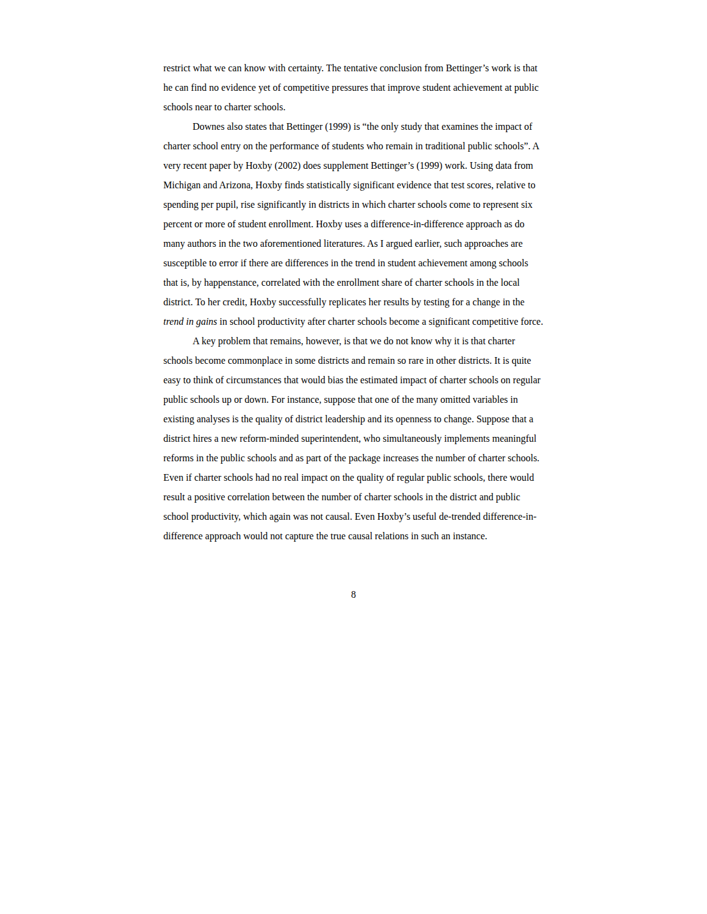restrict what we can know with certainty. The tentative conclusion from Bettinger’s work is that he can find no evidence yet of competitive pressures that improve student achievement at public schools near to charter schools.
Downes also states that Bettinger (1999) is “the only study that examines the impact of charter school entry on the performance of students who remain in traditional public schools”. A very recent paper by Hoxby (2002) does supplement Bettinger’s (1999) work. Using data from Michigan and Arizona, Hoxby finds statistically significant evidence that test scores, relative to spending per pupil, rise significantly in districts in which charter schools come to represent six percent or more of student enrollment. Hoxby uses a difference-in-difference approach as do many authors in the two aforementioned literatures. As I argued earlier, such approaches are susceptible to error if there are differences in the trend in student achievement among schools that is, by happenstance, correlated with the enrollment share of charter schools in the local district. To her credit, Hoxby successfully replicates her results by testing for a change in the trend in gains in school productivity after charter schools become a significant competitive force.
A key problem that remains, however, is that we do not know why it is that charter schools become commonplace in some districts and remain so rare in other districts. It is quite easy to think of circumstances that would bias the estimated impact of charter schools on regular public schools up or down. For instance, suppose that one of the many omitted variables in existing analyses is the quality of district leadership and its openness to change. Suppose that a district hires a new reform-minded superintendent, who simultaneously implements meaningful reforms in the public schools and as part of the package increases the number of charter schools. Even if charter schools had no real impact on the quality of regular public schools, there would result a positive correlation between the number of charter schools in the district and public school productivity, which again was not causal. Even Hoxby’s useful de-trended difference-in-difference approach would not capture the true causal relations in such an instance.
8